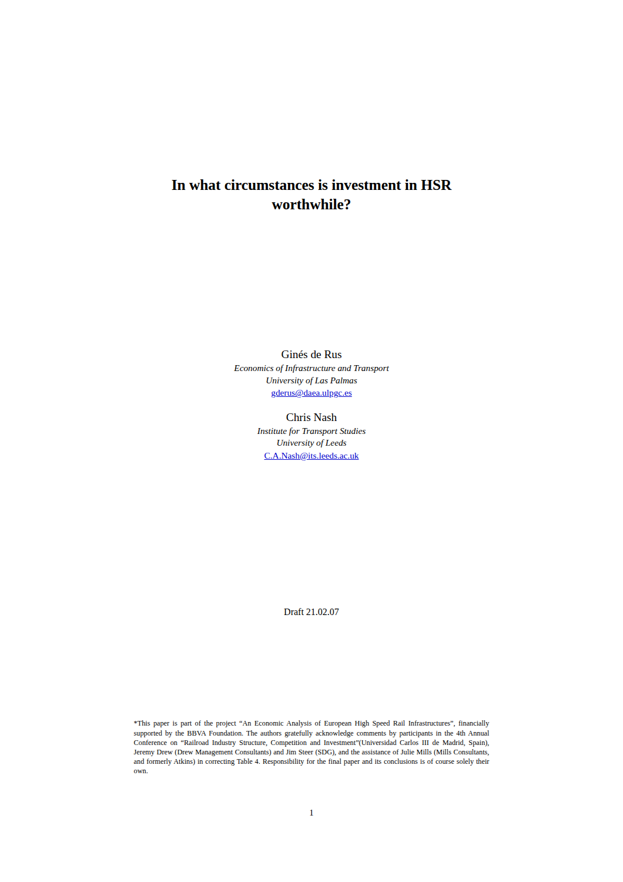In what circumstances is investment in HSR worthwhile?
Ginés de Rus
Economics of Infrastructure and Transport
University of Las Palmas
gderus@daea.ulpgc.es
Chris Nash
Institute for Transport Studies
University of Leeds
C.A.Nash@its.leeds.ac.uk
Draft 21.02.07
*This paper is part of the project “An Economic Analysis of European High Speed Rail Infrastructures”, financially supported by the BBVA Foundation. The authors gratefully acknowledge comments by participants in the 4th Annual Conference on “Railroad Industry Structure, Competition and Investment”(Universidad Carlos III de Madrid, Spain), Jeremy Drew (Drew Management Consultants) and Jim Steer (SDG), and the assistance of Julie Mills (Mills Consultants, and formerly Atkins) in correcting Table 4. Responsibility for the final paper and its conclusions is of course solely their own.
1